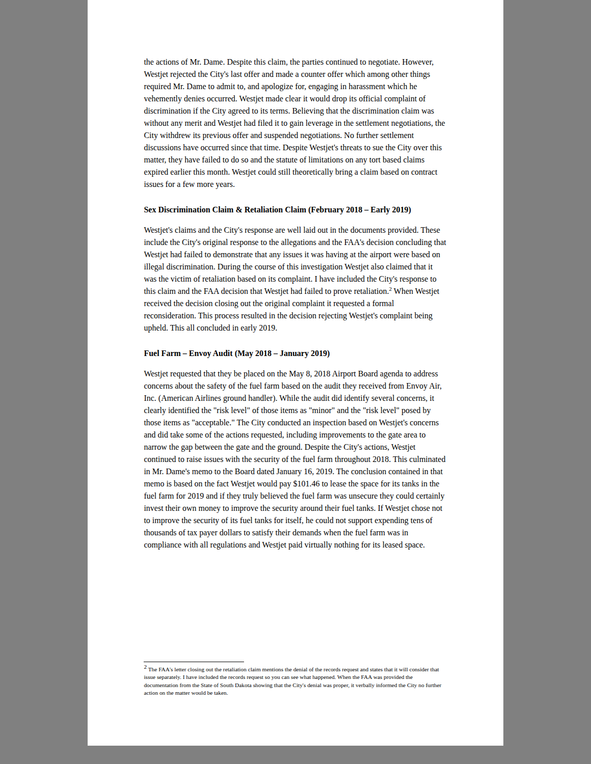the actions of Mr. Dame. Despite this claim, the parties continued to negotiate. However, Westjet rejected the City's last offer and made a counter offer which among other things required Mr. Dame to admit to, and apologize for, engaging in harassment which he vehemently denies occurred. Westjet made clear it would drop its official complaint of discrimination if the City agreed to its terms. Believing that the discrimination claim was without any merit and Westjet had filed it to gain leverage in the settlement negotiations, the City withdrew its previous offer and suspended negotiations. No further settlement discussions have occurred since that time. Despite Westjet's threats to sue the City over this matter, they have failed to do so and the statute of limitations on any tort based claims expired earlier this month. Westjet could still theoretically bring a claim based on contract issues for a few more years.
Sex Discrimination Claim & Retaliation Claim (February 2018 – Early 2019)
Westjet's claims and the City's response are well laid out in the documents provided. These include the City's original response to the allegations and the FAA's decision concluding that Westjet had failed to demonstrate that any issues it was having at the airport were based on illegal discrimination. During the course of this investigation Westjet also claimed that it was the victim of retaliation based on its complaint. I have included the City's response to this claim and the FAA decision that Westjet had failed to prove retaliation.2 When Westjet received the decision closing out the original complaint it requested a formal reconsideration. This process resulted in the decision rejecting Westjet's complaint being upheld. This all concluded in early 2019.
Fuel Farm – Envoy Audit (May 2018 – January 2019)
Westjet requested that they be placed on the May 8, 2018 Airport Board agenda to address concerns about the safety of the fuel farm based on the audit they received from Envoy Air, Inc. (American Airlines ground handler). While the audit did identify several concerns, it clearly identified the "risk level" of those items as "minor" and the "risk level" posed by those items as "acceptable." The City conducted an inspection based on Westjet's concerns and did take some of the actions requested, including improvements to the gate area to narrow the gap between the gate and the ground. Despite the City's actions, Westjet continued to raise issues with the security of the fuel farm throughout 2018. This culminated in Mr. Dame's memo to the Board dated January 16, 2019. The conclusion contained in that memo is based on the fact Westjet would pay $101.46 to lease the space for its tanks in the fuel farm for 2019 and if they truly believed the fuel farm was unsecure they could certainly invest their own money to improve the security around their fuel tanks. If Westjet chose not to improve the security of its fuel tanks for itself, he could not support expending tens of thousands of tax payer dollars to satisfy their demands when the fuel farm was in compliance with all regulations and Westjet paid virtually nothing for its leased space.
2 The FAA's letter closing out the retaliation claim mentions the denial of the records request and states that it will consider that issue separately. I have included the records request so you can see what happened. When the FAA was provided the documentation from the State of South Dakota showing that the City's denial was proper, it verbally informed the City no further action on the matter would be taken.